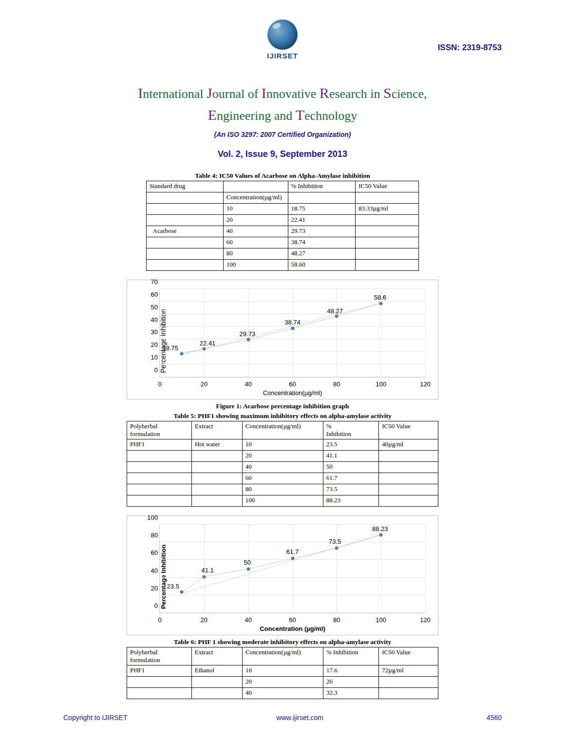IJIRSET
ISSN: 2319-8753
International Journal of Innovative Research in Science, Engineering and Technology
(An ISO 3297: 2007 Certified Organization)
Vol. 2, Issue 9, September 2013
Table 4: IC50 Values of Acarbose on Alpha-Amylase inhibition
| Standard drug | | % Inhibition | IC50 Value |
| | Concentration(µg/ml) | | |
| | 10 | 18.75 | 83.33µg/ml |
| | 20 | 22.41 | |
| Acarbose | 40 | 29.73 | |
| | 60 | 38.74 | |
| | 80 | 48.27 | |
| | 100 | 58.60 | |
Percentage Inhibition
0
10
20
30
40
50
60
70
0
20
40
60
80
100
120
Concentration(µg/ml)
18.75
22.41
29.73
38.74
48.27
58.6
Figure 1: Acarbose percentage inhibition graph
Table 5: PHF1 showing maximum inhibitory effects on alpha-amylase activity
| Polyherbal formulation | Extract | Concentration(µg/ml) | % Inhibition | IC50 Value |
| PHF1 | Hot water | 10 | 23.5 | 40µg/ml |
| | | 20 | 41.1 | |
| | | 40 | 50 | |
| | | 60 | 61.7 | |
| | | 80 | 73.5 | |
| | | 100 | 88.23 | |
Percentage Inhibition
0
20
40
60
80
100
0
20
40
60
80
100
120
Concentration (µg/ml)
23.5
41.1
50
61.7
73.5
88.23
Table 6: PHF 1 showing moderate inhibitory effects on alpha-amylase activity
| Polyherbal formulation | Extract | Concentration(µg/ml) | % Inhibition | IC50 Value |
| PHF1 | Ethanol | 10 | 17.6 | 72µg/ml |
| | | 20 | 26 | |
| | | 40 | 32.3 | |
Copyright to IJIRSET
www.ijirset.com
4560